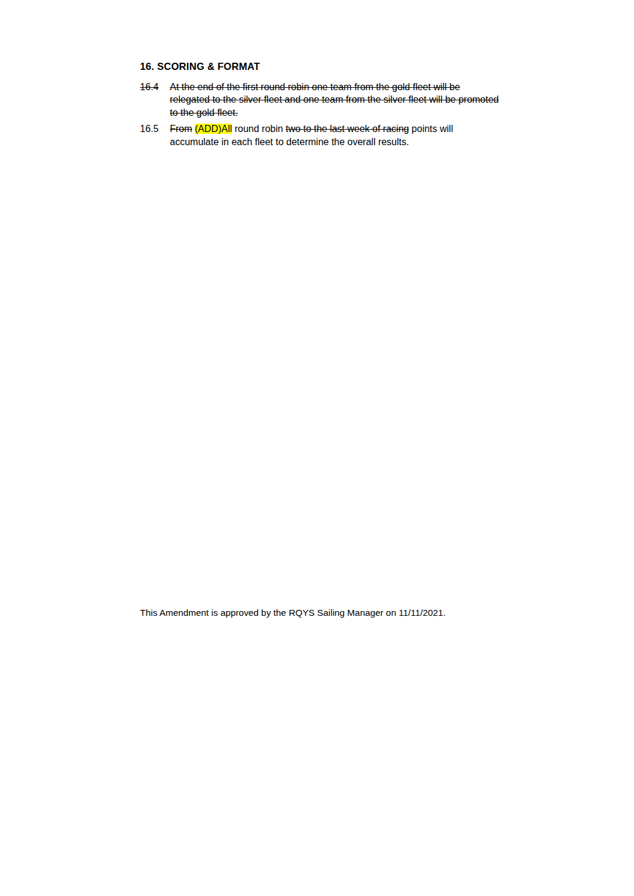16. SCORING & FORMAT
16.4
At the end of the first round robin one team from the gold fleet will be relegated to the silver fleet and one team from the silver fleet will be promoted to the gold fleet.
16.5
From (ADD)All round robin two to the last week of racing points will accumulate in each fleet to determine the overall results.
This Amendment is approved by the RQYS Sailing Manager on 11/11/2021.